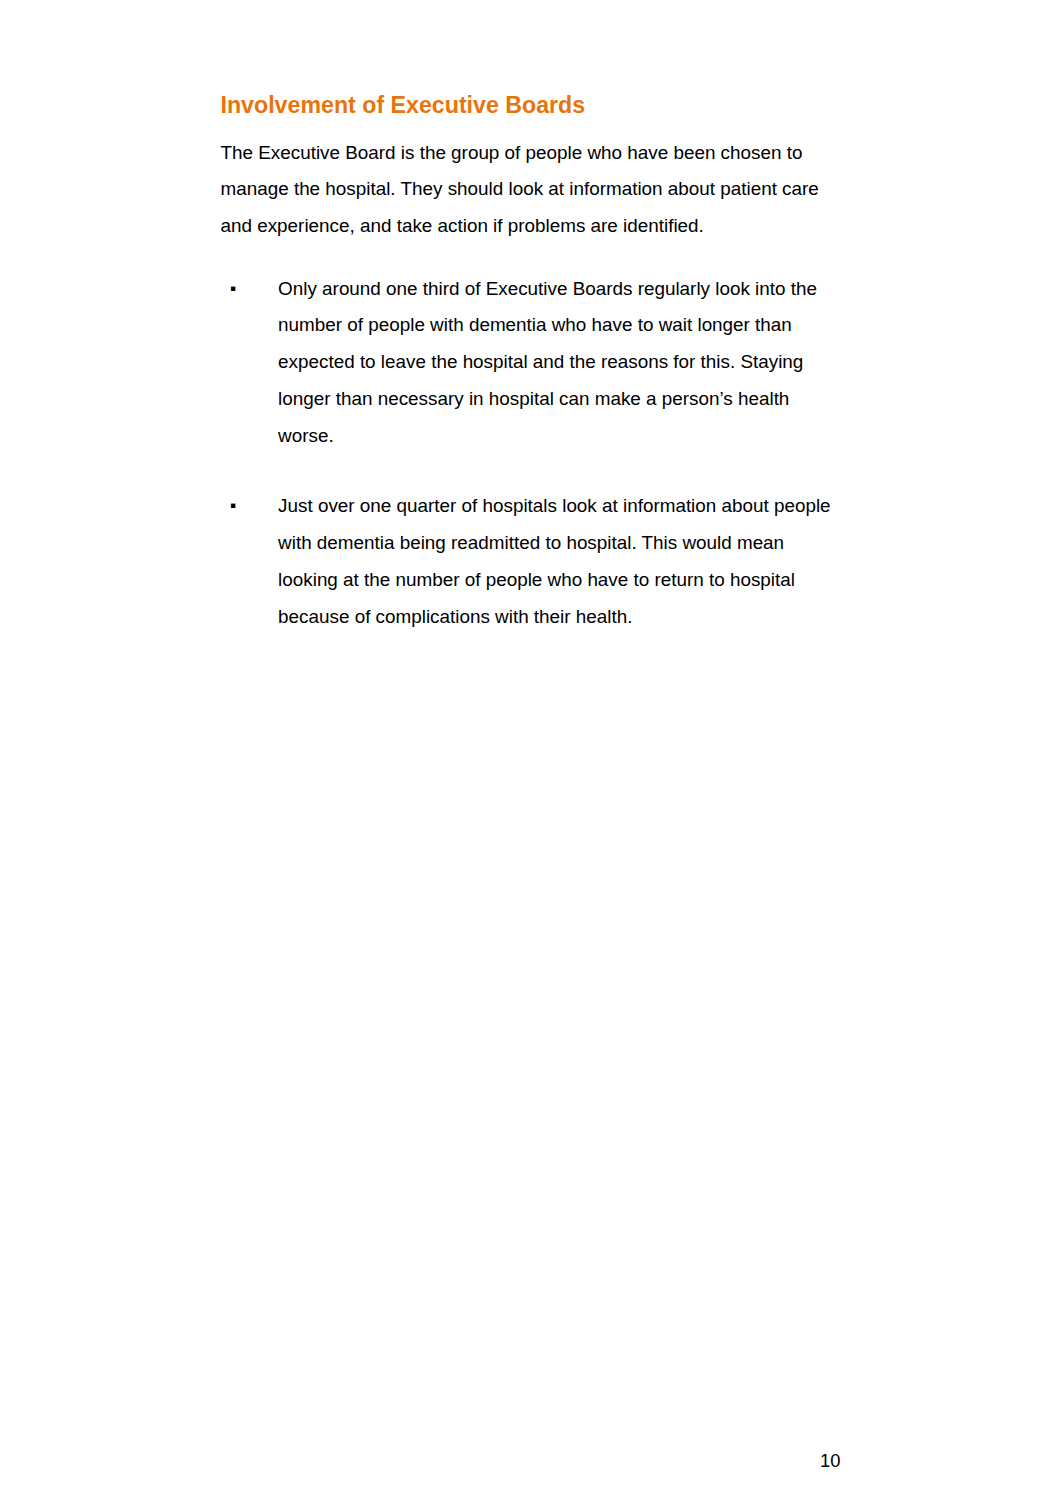Involvement of Executive Boards
The Executive Board is the group of people who have been chosen to manage the hospital. They should look at information about patient care and experience, and take action if problems are identified.
Only around one third of Executive Boards regularly look into the number of people with dementia who have to wait longer than expected to leave the hospital and the reasons for this. Staying longer than necessary in hospital can make a person’s health worse.
Just over one quarter of hospitals look at information about people with dementia being readmitted to hospital. This would mean looking at the number of people who have to return to hospital because of complications with their health.
10